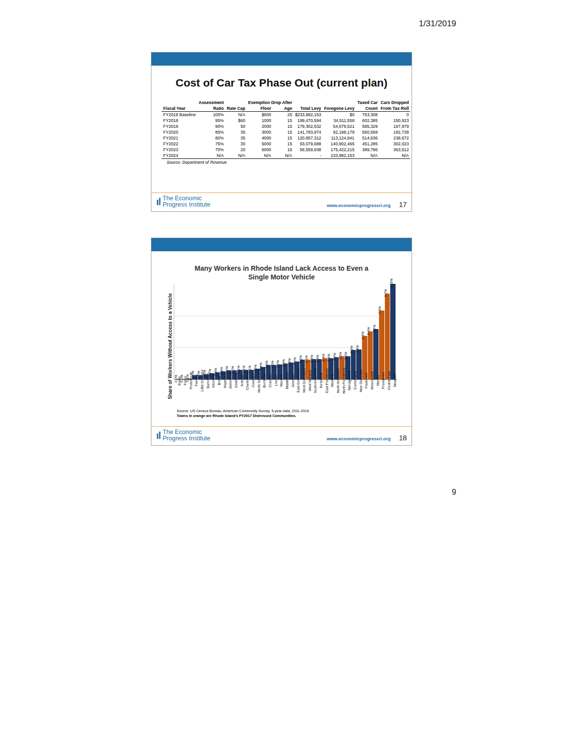1/31/2019
Cost of Car Tax Phase Out (current plan)
| | Assessment | | Exemption Drop After | | | Taxed Car | Cars Dropped |
| --- | --- | --- | --- | --- | --- | --- | --- |
| Fiscal Year | Ratio | Rate Cap | Floor | Age | Total Levy | Foregone Levy | Count | From Tax Roll |
| FY2018 Baseline | 100% | N/A | $500 | 25 | $233,982,153 | $0 | 753,308 | 0 |
| FY2018 | 95% | $60 | 1000 | 15 | 199,470,594 | 34,511,558 | 602,385 | 150,923 |
| FY2019 | 90% | 50 | 2000 | 15 | 179,302,632 | 54,679,521 | 585,329 | 167,979 |
| FY2020 | 85% | 35 | 3000 | 15 | 141,783,974 | 92,198,179 | 560,569 | 192,739 |
| FY2021 | 80% | 35 | 4000 | 15 | 120,857,312 | 113,124,841 | 514,636 | 238,672 |
| FY2022 | 75% | 30 | 5000 | 15 | 93,079,688 | 140,902,465 | 451,285 | 302,023 |
| FY2023 | 70% | 20 | 6000 | 15 | 58,559,938 | 175,422,215 | 389,796 | 363,512 |
| FY2024 | N/A | N/A | N/A | N/A | - | 233,982,153 | N/A | N/A |
Source: Department of Revenue
ıl The Economic
Progress Institute
www.economicprogressri.org 17
Many Workers in Rhode Island Lack Access to Even a
Single Motor Vehicle
Share of Workers Without Access to a Vehicle
0.0% Exeter
0.0% Foster
0.1% Portsmouth
0.5% Tiverton
0.5% Little Compton
0.6% Barrington
0.7% Glocester
0.8% Bristol
0.9% Hopkinton
1.0% Jamestown
1.0% Smithfield
1.1% Scituate
1.1% Charlestown
1.1% Coventry
1.2% North Smithfield
1.4% Burrillville
1.6% Cranston
1.6% Lincoln
1.7% Warwick
1.8% Middletown
1.9% Johnston
2.0% East Greenwich
2.2% West Greenwich
2.2% West Warwick
2.3% South Kingstown
2.3% Richmond
2.4% East Providence
2.4% Westerly
2.5% North Kingstown
2.6% North Providence
2.6% Narragansett
3.3% Cumberland
3.4% New Shoreham
4.9% Pawtucket
5.4% Woonsocket
5.7% Warren
7.8% Providence
9.7% Central Falls
10.8% Newport
Source: US Census Bureau, American Community Survey, 5-year data, 2011-2015.
Towns in orange are Rhode Island's FY2017 Distressed Communities.
ıl The Economic
Progress Institute
www.economicprogressri.org 18
9